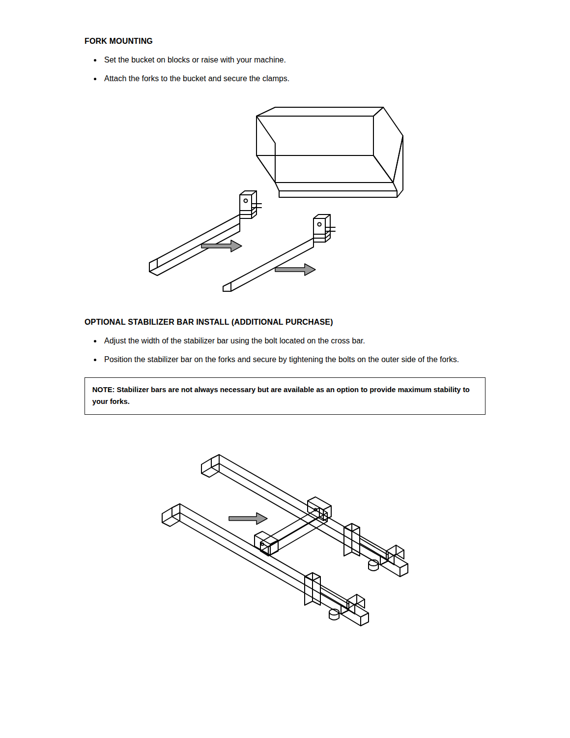FORK MOUNTING
Set the bucket on blocks or raise with your machine.
Attach the forks to the bucket and secure the clamps.
OPTIONAL STABILIZER BAR INSTALL (ADDITIONAL PURCHASE)
Adjust the width of the stabilizer bar using the bolt located on the cross bar.
Position the stabilizer bar on the forks and secure by tightening the bolts on the outer side of the forks.
NOTE: Stabilizer bars are not always necessary but are available as an option to provide maximum stability to your forks.